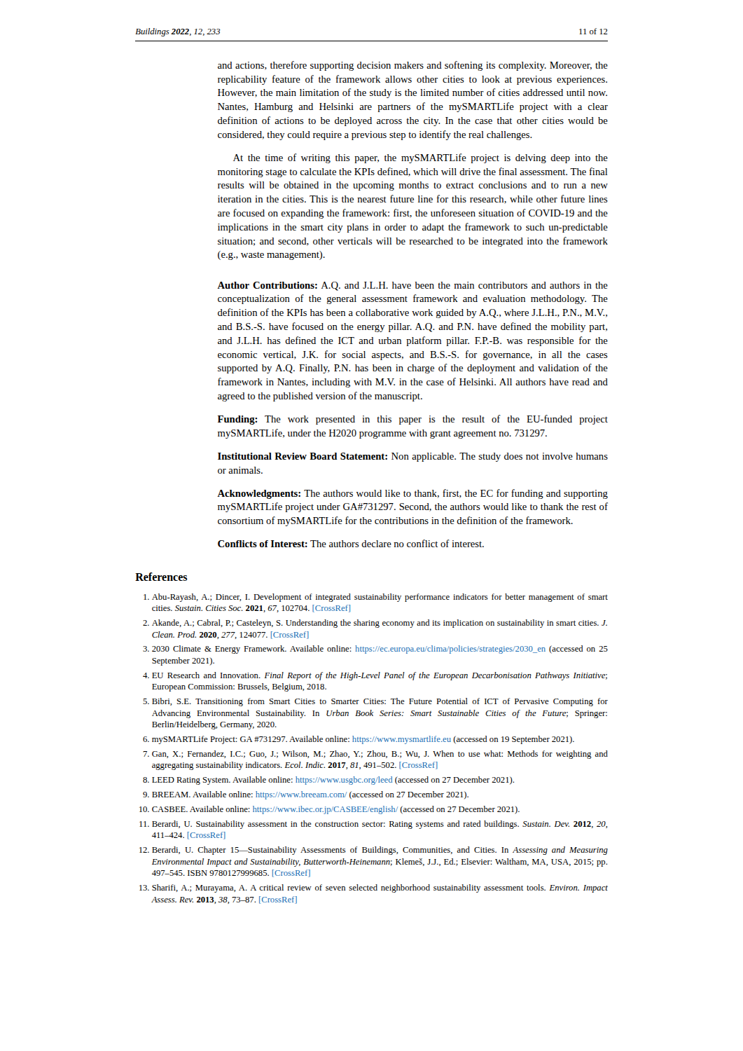Buildings 2022, 12, 233 11 of 12
and actions, therefore supporting decision makers and softening its complexity. Moreover, the replicability feature of the framework allows other cities to look at previous experiences. However, the main limitation of the study is the limited number of cities addressed until now. Nantes, Hamburg and Helsinki are partners of the mySMARTLife project with a clear definition of actions to be deployed across the city. In the case that other cities would be considered, they could require a previous step to identify the real challenges.
At the time of writing this paper, the mySMARTLife project is delving deep into the monitoring stage to calculate the KPIs defined, which will drive the final assessment. The final results will be obtained in the upcoming months to extract conclusions and to run a new iteration in the cities. This is the nearest future line for this research, while other future lines are focused on expanding the framework: first, the unforeseen situation of COVID-19 and the implications in the smart city plans in order to adapt the framework to such un-predictable situation; and second, other verticals will be researched to be integrated into the framework (e.g., waste management).
Author Contributions: A.Q. and J.L.H. have been the main contributors and authors in the conceptualization of the general assessment framework and evaluation methodology. The definition of the KPIs has been a collaborative work guided by A.Q., where J.L.H., P.N., M.V., and B.S.-S. have focused on the energy pillar. A.Q. and P.N. have defined the mobility part, and J.L.H. has defined the ICT and urban platform pillar. F.P.-B. was responsible for the economic vertical, J.K. for social aspects, and B.S.-S. for governance, in all the cases supported by A.Q. Finally, P.N. has been in charge of the deployment and validation of the framework in Nantes, including with M.V. in the case of Helsinki. All authors have read and agreed to the published version of the manuscript.
Funding: The work presented in this paper is the result of the EU-funded project mySMARTLife, under the H2020 programme with grant agreement no. 731297.
Institutional Review Board Statement: Non applicable. The study does not involve humans or animals.
Acknowledgments: The authors would like to thank, first, the EC for funding and supporting mySMARTLife project under GA#731297. Second, the authors would like to thank the rest of consortium of mySMARTLife for the contributions in the definition of the framework.
Conflicts of Interest: The authors declare no conflict of interest.
References
Abu-Rayash, A.; Dincer, I. Development of integrated sustainability performance indicators for better management of smart cities. Sustain. Cities Soc. 2021, 67, 102704. CrossRef
Akande, A.; Cabral, P.; Casteleyn, S. Understanding the sharing economy and its implication on sustainability in smart cities. J. Clean. Prod. 2020, 277, 124077. CrossRef
2030 Climate & Energy Framework. Available online: https://ec.europa.eu/clima/policies/strategies/2030_en (accessed on 25 September 2021).
EU Research and Innovation. Final Report of the High-Level Panel of the European Decarbonisation Pathways Initiative; European Commission: Brussels, Belgium, 2018.
Bibri, S.E. Transitioning from Smart Cities to Smarter Cities: The Future Potential of ICT of Pervasive Computing for Advancing Environmental Sustainability. In Urban Book Series: Smart Sustainable Cities of the Future; Springer: Berlin/Heidelberg, Germany, 2020.
mySMARTLife Project: GA #731297. Available online: https://www.mysmartlife.eu (accessed on 19 September 2021).
Gan, X.; Fernandez, I.C.; Guo, J.; Wilson, M.; Zhao, Y.; Zhou, B.; Wu, J. When to use what: Methods for weighting and aggregating sustainability indicators. Ecol. Indic. 2017, 81, 491–502. CrossRef
LEED Rating System. Available online: https://www.usgbc.org/leed (accessed on 27 December 2021).
BREEAM. Available online: https://www.breeam.com/ (accessed on 27 December 2021).
CASBEE. Available online: https://www.ibec.or.jp/CASBEE/english/ (accessed on 27 December 2021).
Berardi, U. Sustainability assessment in the construction sector: Rating systems and rated buildings. Sustain. Dev. 2012, 20, 411–424. CrossRef
Berardi, U. Chapter 15—Sustainability Assessments of Buildings, Communities, and Cities. In Assessing and Measuring Environmental Impact and Sustainability, Butterworth-Heinemann; Klemeš, J.J., Ed.; Elsevier: Waltham, MA, USA, 2015; pp. 497–545. ISBN 9780127999685. CrossRef
Sharifi, A.; Murayama, A. A critical review of seven selected neighborhood sustainability assessment tools. Environ. Impact Assess. Rev. 2013, 38, 73–87. CrossRef